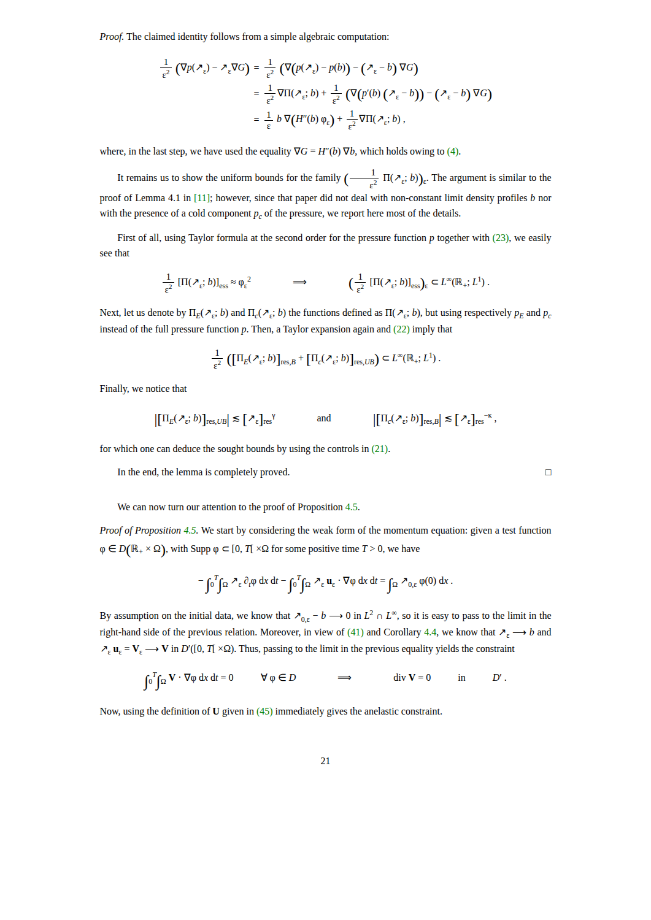Proof. The claimed identity follows from a simple algebraic computation:
| 1 ε 2 ( ∇ p (↗ ε ) − ↗ ε ∇ G ) | = | 1 ε 2 ( ∇ ( p (↗ ε ) − p ( b ) ) − ( ↗ ε − b ) ∇ G ) |
| | = | 1 ε 2 ∇Π(↗ ε ; b ) + 1 ε 2 ( ∇ ( p ′( b ) ( ↗ ε − b ) ) − ( ↗ ε − b ) ∇ G ) |
| | = | 1 ε b ∇ ( H ″( b ) φ ε ) + 1 ε 2 ∇Π(↗ ε ; b ) , |
where, in the last step, we have used the equality ∇G = H″(b) ∇b, which holds owing to (4).
It remains us to show the uniform bounds for the family (1 ε2 Π(↗ε; b))ε. The argument is similar to the proof of Lemma 4.1 in [11]; however, since that paper did not deal with non-constant limit density profiles b nor with the presence of a cold component pc of the pressure, we report here most of the details.
First of all, using Taylor formula at the second order for the pressure function p together with (23), we easily see that
1 ε2 [Π(↗ε; b)]ess ≈ φε2 ⟹ (1 ε2 [Π(↗ε; b)]ess)ε ⊂ L∞(ℝ+; L1) .
Next, let us denote by ΠE(↗ε; b) and Πc(↗ε; b) the functions defined as Π(↗ε; b), but using respectively pE and pc instead of the full pressure function p. Then, a Taylor expansion again and (22) imply that
1 ε2 ([ΠE(↗ε; b)]res,B + [Πc(↗ε; b)]res,UB) ⊂ L∞(ℝ+; L1) .
Finally, we notice that
|[ΠE(↗ε; b)]res,UB| ≲ [↗ε]resγ and |[Πc(↗ε; b)]res,B| ≲ [↗ε]res−κ ,
for which one can deduce the sought bounds by using the controls in (21).
In the end, the lemma is completely proved. □
We can now turn our attention to the proof of Proposition 4.5.
Proof of Proposition 4.5. We start by considering the weak form of the momentum equation: given a test function φ ∈ D(ℝ+ × Ω), with Supp φ ⊂ [0, T[ ×Ω for some positive time T > 0, we have
− ∫0T∫Ω ↗ε ∂tφ dx dt − ∫0T∫Ω ↗ε uε · ∇φ dx dt = ∫Ω ↗0,ε φ(0) dx .
By assumption on the initial data, we know that ↗0,ε − b ⟶ 0 in L2 ∩ L∞, so it is easy to pass to the limit in the right-hand side of the previous relation. Moreover, in view of (41) and Corollary 4.4, we know that ↗ε ⟶ b and ↗ε uε = Vε ⟶ V in D′([0, T[ ×Ω). Thus, passing to the limit in the previous equality yields the constraint
∫0T∫Ω V · ∇φ dx dt = 0 ∀ φ ∈ D ⟹ div V = 0 in D′ .
Now, using the definition of U given in (45) immediately gives the anelastic constraint.
21